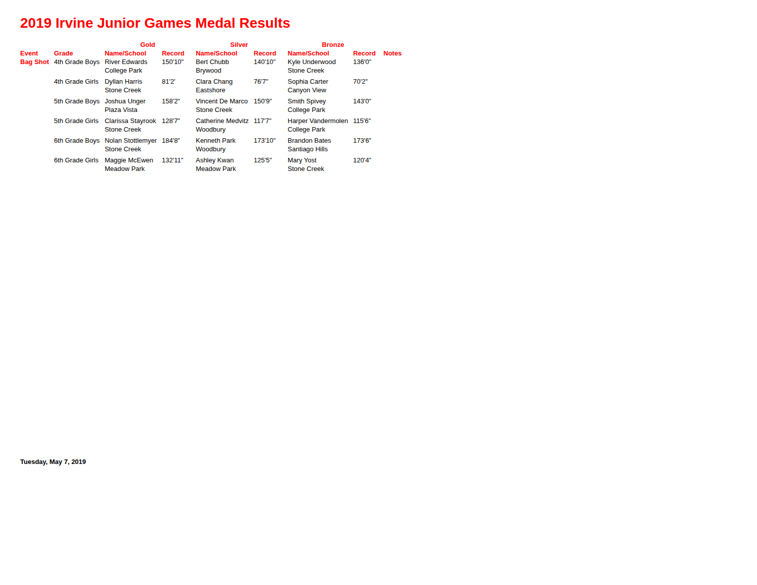2019 Irvine Junior Games Medal Results
| | | Gold | Silver | Bronze | |
| --- | --- | --- | --- | --- | --- |
| Event | Grade | Name/School | Record | Name/School | Record | Name/School | Record | Notes |
| Bag Shot | 4th Grade Boys | River Edwards | 150'10" | Bert Chubb | 140'10" | Kyle Underwood | 136'0" | |
| | | College Park | | Brywood | | Stone Creek | | |
| | 4th Grade Girls | Dyllan Harris | 81'2' | Clara Chang | 76'7" | Sophia Carter | 70'2" | |
| | | Stone Creek | | Eastshore | | Canyon View | | |
| | 5th Grade Boys | Joshua Unger | 158'2" | Vincent De Marco | 150'9" | Smith Spivey | 143'0" | |
| | | Plaza Vista | | Stone Creek | | College Park | | |
| | 5th Grade Girls | Clarissa Stayrook | 128'7" | Catherine Medvitz | 117'7" | Harper Vandermolen | 115'6" | |
| | | Stone Creek | | Woodbury | | College Park | | |
| | 6th Grade Boys | Nolan Stottlemyer | 184'8" | Kenneth Park | 173'10" | Brandon Bates | 173'6" | |
| | | Stone Creek | | Woodbury | | Santiago Hills | | |
| | 6th Grade Girls | Maggie McEwen | 132'11" | Ashley Kwan | 125'5" | Mary Yost | 120'4" | |
| | | Meadow Park | | Meadow Park | | Stone Creek | | |
Tuesday, May 7, 2019